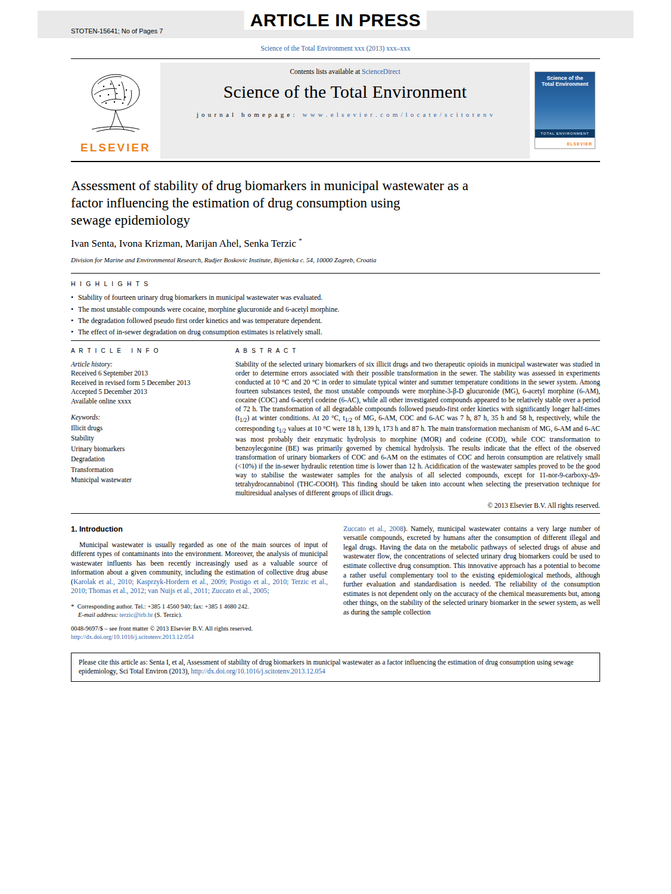ARTICLE IN PRESS
STOTEN-15641; No of Pages 7
Science of the Total Environment xxx (2013) xxx–xxx
ELSEVIER
Contents lists available at ScienceDirect
Science of the Total Environment
j o u r n a l h o m e p a g e : w w w . e l s e v i e r . c o m / l o c a t e / s c i t o t e n v
Science of the
Total Environment
TOTAL ENVIRONMENT
ELSEVIER
Assessment of stability of drug biomarkers in municipal wastewater as a
factor influencing the estimation of drug consumption using
sewage epidemiology
Ivan Senta, Ivona Krizman, Marijan Ahel, Senka Terzic *
Division for Marine and Environmental Research, Rudjer Boskovic Institute, Bijenicka c. 54, 10000 Zagreb, Croatia
H I G H L I G H T S
Stability of fourteen urinary drug biomarkers in municipal wastewater was evaluated.
The most unstable compounds were cocaine, morphine glucuronide and 6-acetyl morphine.
The degradation followed pseudo first order kinetics and was temperature dependent.
The effect of in-sewer degradation on drug consumption estimates is relatively small.
A R T I C L E I N F O
Article history:
Received 6 September 2013
Received in revised form 5 December 2013
Accepted 5 December 2013
Available online xxxx
Keywords:
Illicit drugs
Stability
Urinary biomarkers
Degradation
Transformation
Municipal wastewater
A B S T R A C T
Stability of the selected urinary biomarkers of six illicit drugs and two therapeutic opioids in municipal wastewater was studied in order to determine errors associated with their possible transformation in the sewer. The stability was assessed in experiments conducted at 10 °C and 20 °C in order to simulate typical winter and summer temperature conditions in the sewer system. Among fourteen substances tested, the most unstable compounds were morphine-3-β-D glucuronide (MG), 6-acetyl morphine (6-AM), cocaine (COC) and 6-acetyl codeine (6-AC), while all other investigated compounds appeared to be relatively stable over a period of 72 h. The transformation of all degradable compounds followed pseudo-first order kinetics with significantly longer half-times (t1/2) at winter conditions. At 20 °C, t1/2 of MG, 6-AM, COC and 6-AC was 7 h, 87 h, 35 h and 58 h, respectively, while the corresponding t1/2 values at 10 °C were 18 h, 139 h, 173 h and 87 h. The main transformation mechanism of MG, 6-AM and 6-AC was most probably their enzymatic hydrolysis to morphine (MOR) and codeine (COD), while COC transformation to benzoylecgonine (BE) was primarily governed by chemical hydrolysis. The results indicate that the effect of the observed transformation of urinary biomarkers of COC and 6-AM on the estimates of COC and heroin consumption are relatively small (<10%) if the in-sewer hydraulic retention time is lower than 12 h. Acidification of the wastewater samples proved to be the good way to stabilise the wastewater samples for the analysis of all selected compounds, except for 11-nor-9-carboxy-Δ9-tetrahydrocannabinol (THC-COOH). This finding should be taken into account when selecting the preservation technique for multiresidual analyses of different groups of illicit drugs.
© 2013 Elsevier B.V. All rights reserved.
1. Introduction
Municipal wastewater is usually regarded as one of the main sources of input of different types of contaminants into the environment. Moreover, the analysis of municipal wastewater influents has been recently increasingly used as a valuable source of information about a given community, including the estimation of collective drug abuse (Karolak et al., 2010; Kasprzyk-Hordern et al., 2009; Postigo et al., 2010; Terzic et al., 2010; Thomas et al., 2012; van Nuijs et al., 2011; Zuccato et al., 2005;
* Corresponding author. Tel.: +385 1 4560 940; fax: +385 1 4680 242.
E-mail address: terzic@irb.hr (S. Terzic).
0048-9697/$ – see front matter © 2013 Elsevier B.V. All rights reserved.
http://dx.doi.org/10.1016/j.scitotenv.2013.12.054
Zuccato et al., 2008). Namely, municipal wastewater contains a very large number of versatile compounds, excreted by humans after the consumption of different illegal and legal drugs. Having the data on the metabolic pathways of selected drugs of abuse and wastewater flow, the concentrations of selected urinary drug biomarkers could be used to estimate collective drug consumption. This innovative approach has a potential to become a rather useful complementary tool to the existing epidemiological methods, although further evaluation and standardisation is needed. The reliability of the consumption estimates is not dependent only on the accuracy of the chemical measurements but, among other things, on the stability of the selected urinary biomarker in the sewer system, as well as during the sample collection
Please cite this article as: Senta I, et al, Assessment of stability of drug biomarkers in municipal wastewater as a factor influencing the estimation of drug consumption using sewage epidemiology, Sci Total Environ (2013), http://dx.doi.org/10.1016/j.scitotenv.2013.12.054